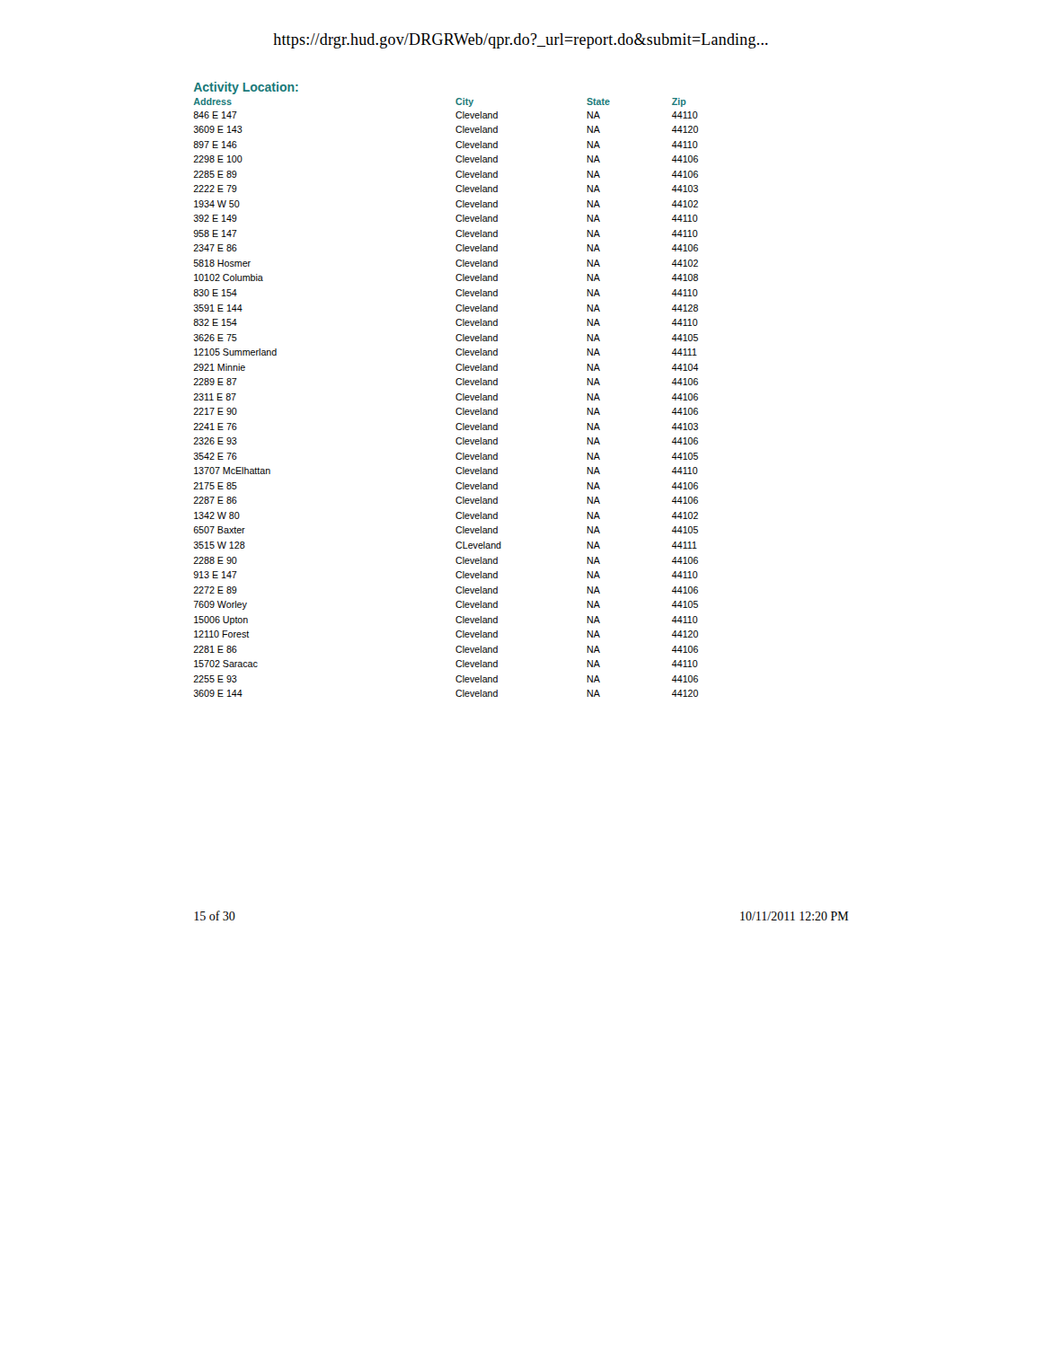https://drgr.hud.gov/DRGRWeb/qpr.do?_url=report.do&submit=Landing...
Activity Location:
| Address | City | State | Zip |
| --- | --- | --- | --- |
| 846 E 147 | Cleveland | NA | 44110 |
| 3609 E 143 | Cleveland | NA | 44120 |
| 897 E 146 | Cleveland | NA | 44110 |
| 2298 E 100 | Cleveland | NA | 44106 |
| 2285 E 89 | Cleveland | NA | 44106 |
| 2222 E 79 | Cleveland | NA | 44103 |
| 1934 W 50 | Cleveland | NA | 44102 |
| 392 E 149 | Cleveland | NA | 44110 |
| 958 E 147 | Cleveland | NA | 44110 |
| 2347 E 86 | Cleveland | NA | 44106 |
| 5818 Hosmer | Cleveland | NA | 44102 |
| 10102 Columbia | Cleveland | NA | 44108 |
| 830 E 154 | Cleveland | NA | 44110 |
| 3591 E 144 | Cleveland | NA | 44128 |
| 832 E 154 | Cleveland | NA | 44110 |
| 3626 E 75 | Cleveland | NA | 44105 |
| 12105 Summerland | Cleveland | NA | 44111 |
| 2921 Minnie | Cleveland | NA | 44104 |
| 2289 E 87 | Cleveland | NA | 44106 |
| 2311 E 87 | Cleveland | NA | 44106 |
| 2217 E 90 | Cleveland | NA | 44106 |
| 2241 E 76 | Cleveland | NA | 44103 |
| 2326 E 93 | Cleveland | NA | 44106 |
| 3542 E 76 | Cleveland | NA | 44105 |
| 13707 McElhattan | Cleveland | NA | 44110 |
| 2175 E 85 | Cleveland | NA | 44106 |
| 2287 E 86 | Cleveland | NA | 44106 |
| 1342 W 80 | Cleveland | NA | 44102 |
| 6507 Baxter | Cleveland | NA | 44105 |
| 3515 W 128 | CLeveland | NA | 44111 |
| 2288 E 90 | Cleveland | NA | 44106 |
| 913 E 147 | Cleveland | NA | 44110 |
| 2272 E 89 | Cleveland | NA | 44106 |
| 7609 Worley | Cleveland | NA | 44105 |
| 15006 Upton | Cleveland | NA | 44110 |
| 12110 Forest | Cleveland | NA | 44120 |
| 2281 E 86 | Cleveland | NA | 44106 |
| 15702 Saracac | Cleveland | NA | 44110 |
| 2255 E 93 | Cleveland | NA | 44106 |
| 3609 E 144 | Cleveland | NA | 44120 |
15 of 30 10/11/2011 12:20 PM